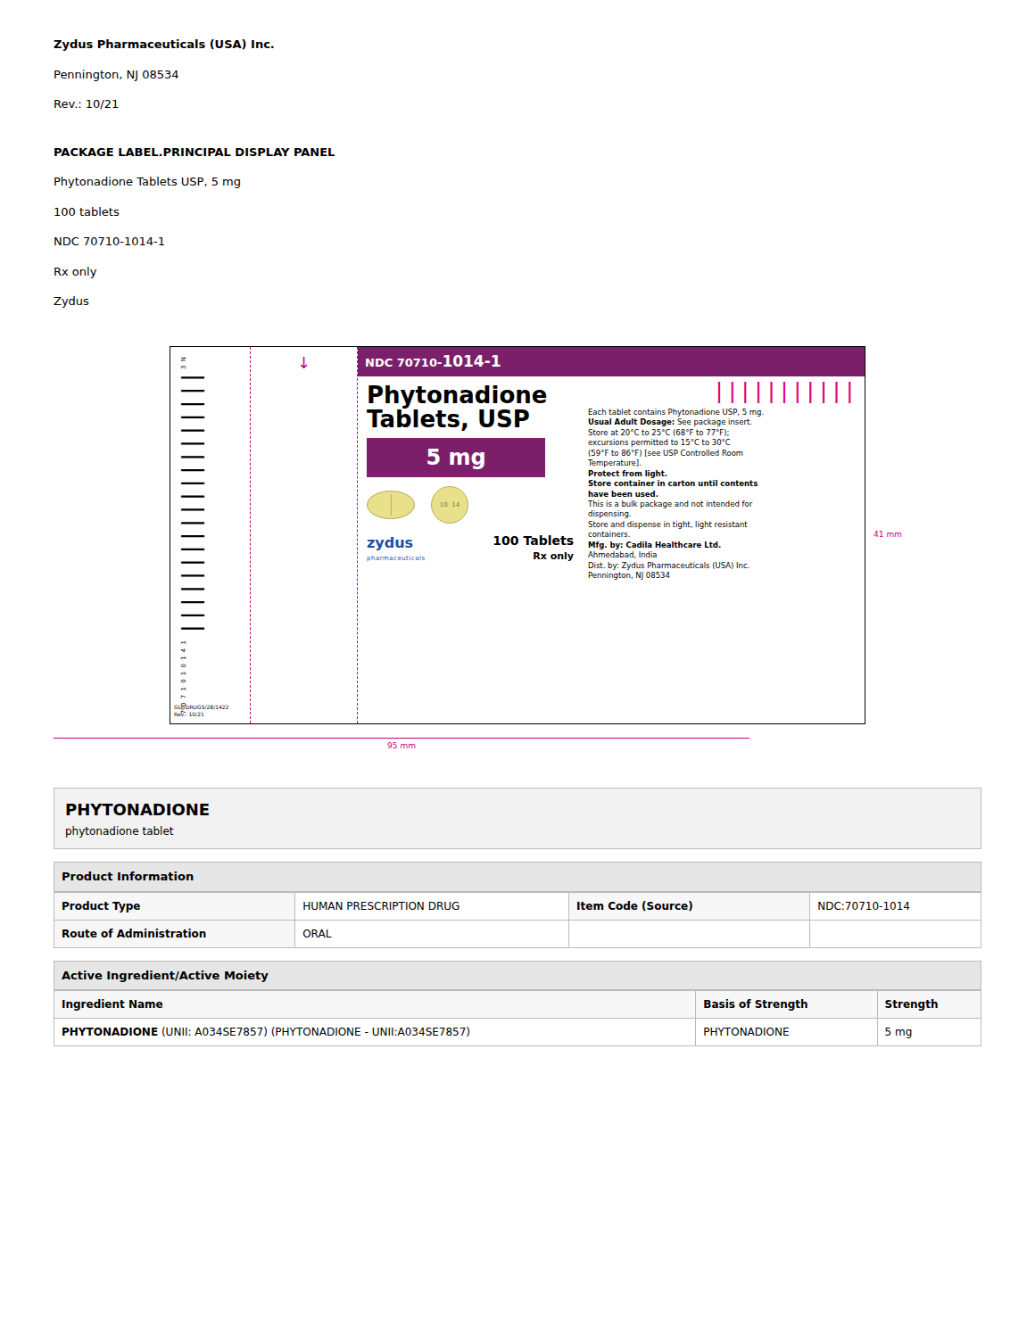Zydus Pharmaceuticals (USA) Inc.
Pennington, NJ 08534
Rev.: 10/21
PACKAGE LABEL.PRINCIPAL DISPLAY PANEL
Phytonadione Tablets USP, 5 mg
100 tablets
NDC 70710-1014-1
Rx only
Zydus
41 mm
3 N
||||||||||||||||||||
7 0 7 1 0 1 0 1 4 1
GUJ/DRUG5/28/1422
Rev.: 10/21
↓
NDC 70710-1014-1
Phytonadione
Tablets, USP
5 mg
10 14
zyduspharmaceuticals
100 Tablets
Rx only
|||||||||||
Each tablet contains Phytonadione USP, 5 mg.
Usual Adult Dosage: See package insert.
Store at 20°C to 25°C (68°F to 77°F);
excursions permitted to 15°C to 30°C
(59°F to 86°F) [see USP Controlled Room
Temperature].
Protect from light.
Store container in carton until contents
have been used.
This is a bulk package and not intended for
dispensing.
Store and dispense in tight, light resistant
containers.
Mfg. by: Cadila Healthcare Ltd.
Ahmedabad, India
Dist. by: Zydus Pharmaceuticals (USA) Inc.
Pennington, NJ 08534
95 mm
PHYTONADIONE
phytonadione tablet
Product Information
| Product Type | HUMAN PRESCRIPTION DRUG | Item Code (Source) | NDC:70710-1014 |
| Route of Administration | ORAL | | |
Active Ingredient/Active Moiety
| Ingredient Name | Basis of Strength | Strength |
| --- | --- | --- |
| PHYTONADIONE (UNII: A034SE7857) (PHYTONADIONE - UNII:A034SE7857) | PHYTONADIONE | 5 mg |